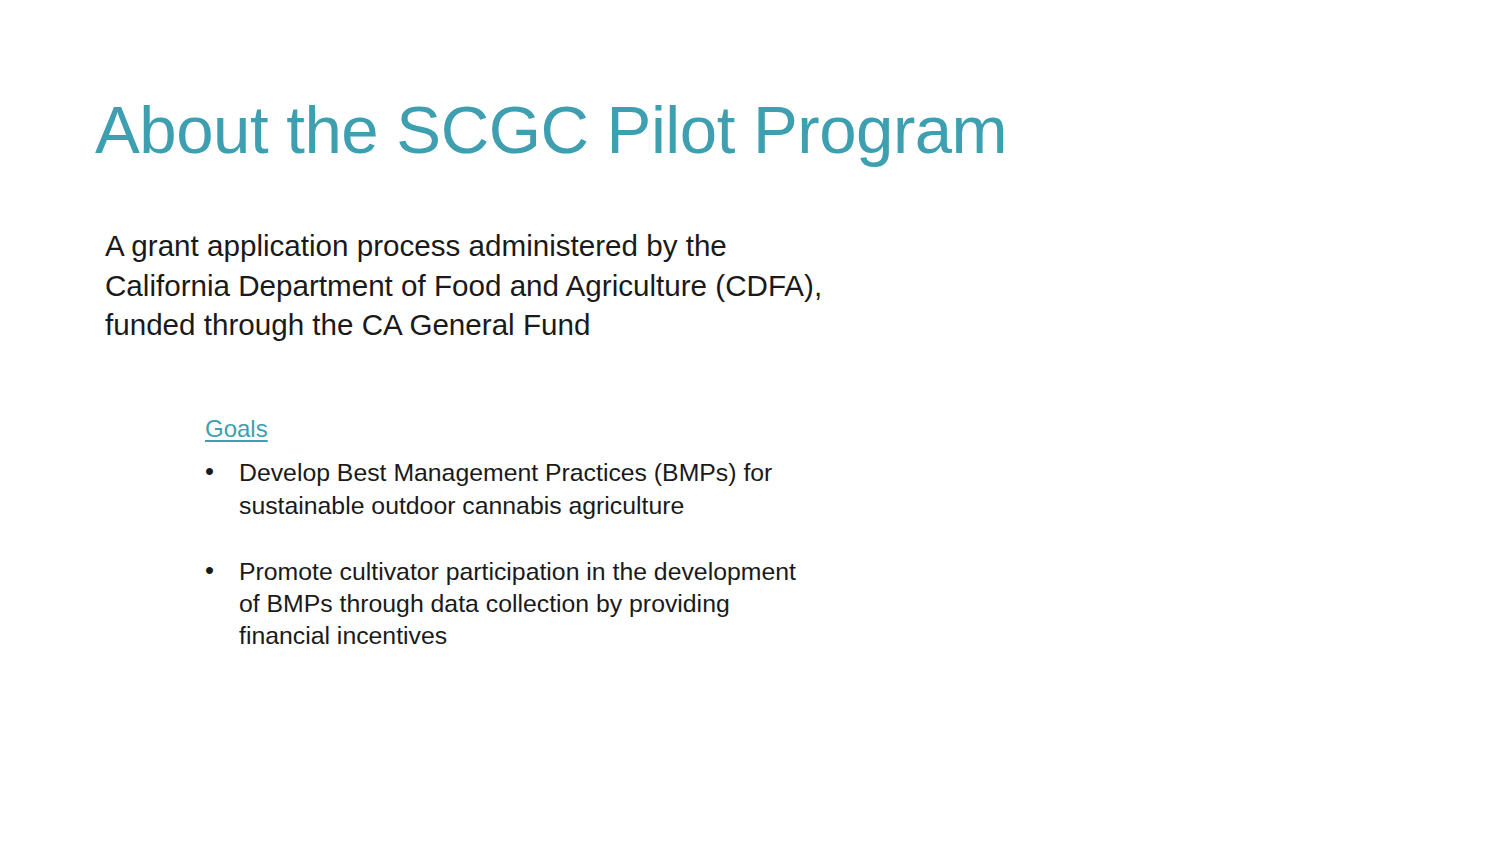About the SCGC Pilot Program
A grant application process administered by the California Department of Food and Agriculture (CDFA), funded through the CA General Fund
Goals
Develop Best Management Practices (BMPs) for sustainable outdoor cannabis agriculture
Promote cultivator participation in the development of BMPs through data collection by providing financial incentives